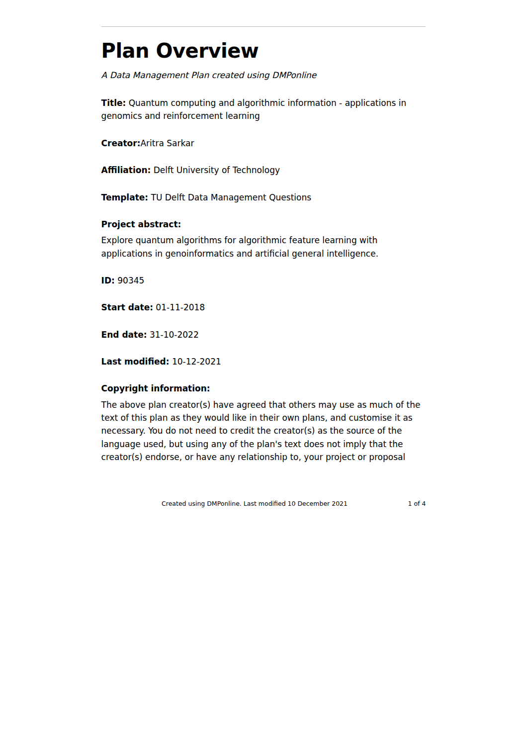Plan Overview
A Data Management Plan created using DMPonline
Title: Quantum computing and algorithmic information - applications in genomics and reinforcement learning
Creator: Aritra Sarkar
Affiliation: Delft University of Technology
Template: TU Delft Data Management Questions
Project abstract:
Explore quantum algorithms for algorithmic feature learning with applications in genoinformatics and artificial general intelligence.
ID: 90345
Start date: 01-11-2018
End date: 31-10-2022
Last modified: 10-12-2021
Copyright information:
The above plan creator(s) have agreed that others may use as much of the text of this plan as they would like in their own plans, and customise it as necessary. You do not need to credit the creator(s) as the source of the language used, but using any of the plan's text does not imply that the creator(s) endorse, or have any relationship to, your project or proposal
Created using DMPonline. Last modified 10 December 2021 1 of 4